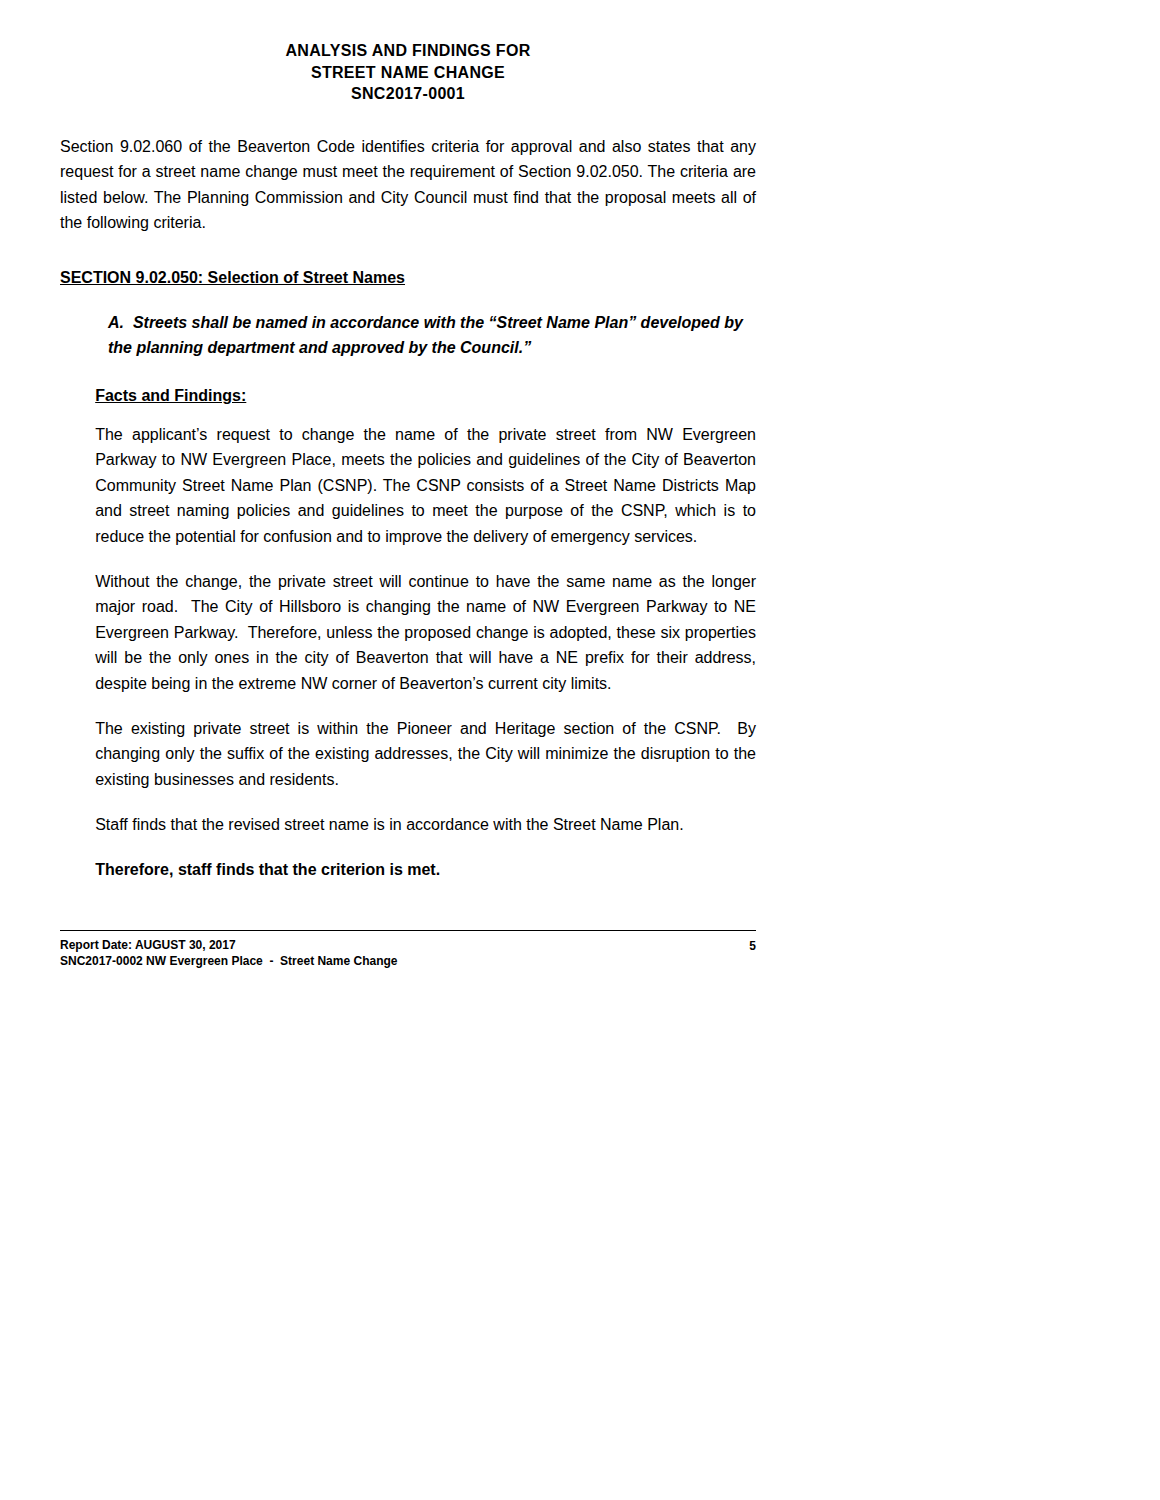ANALYSIS AND FINDINGS FOR
STREET NAME CHANGE
SNC2017-0001
Section 9.02.060 of the Beaverton Code identifies criteria for approval and also states that any request for a street name change must meet the requirement of Section 9.02.050. The criteria are listed below. The Planning Commission and City Council must find that the proposal meets all of the following criteria.
SECTION 9.02.050: Selection of Street Names
A. Streets shall be named in accordance with the “Street Name Plan” developed by the planning department and approved by the Council.”
Facts and Findings:
The applicant’s request to change the name of the private street from NW Evergreen Parkway to NW Evergreen Place, meets the policies and guidelines of the City of Beaverton Community Street Name Plan (CSNP). The CSNP consists of a Street Name Districts Map and street naming policies and guidelines to meet the purpose of the CSNP, which is to reduce the potential for confusion and to improve the delivery of emergency services.
Without the change, the private street will continue to have the same name as the longer major road. The City of Hillsboro is changing the name of NW Evergreen Parkway to NE Evergreen Parkway. Therefore, unless the proposed change is adopted, these six properties will be the only ones in the city of Beaverton that will have a NE prefix for their address, despite being in the extreme NW corner of Beaverton’s current city limits.
The existing private street is within the Pioneer and Heritage section of the CSNP. By changing only the suffix of the existing addresses, the City will minimize the disruption to the existing businesses and residents.
Staff finds that the revised street name is in accordance with the Street Name Plan.
Therefore, staff finds that the criterion is met.
Report Date: AUGUST 30, 2017
SNC2017-0002 NW Evergreen Place - Street Name Change
5